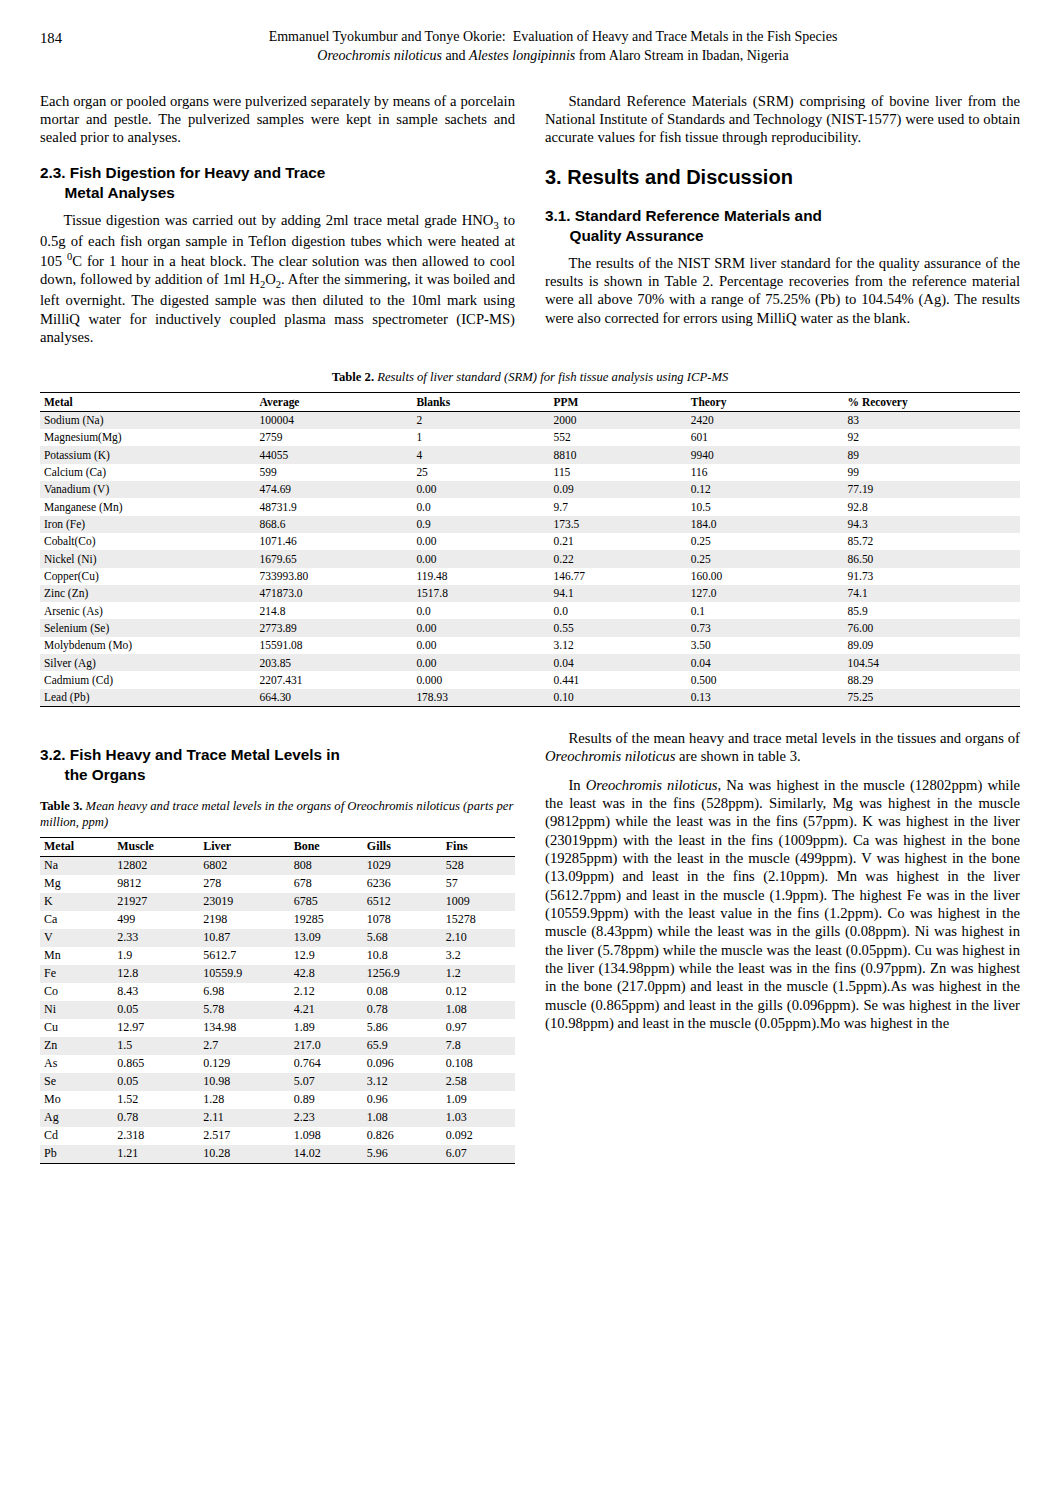184
Emmanuel Tyokumbur and Tonye Okorie: Evaluation of Heavy and Trace Metals in the Fish Species
Oreochromis niloticus and Alestes longipinnis from Alaro Stream in Ibadan, Nigeria
Each organ or pooled organs were pulverized separately by means of a porcelain mortar and pestle. The pulverized samples were kept in sample sachets and sealed prior to analyses.
2.3. Fish Digestion for Heavy and TraceMetal Analyses
Tissue digestion was carried out by adding 2ml trace metal grade HNO3 to 0.5g of each fish organ sample in Teflon digestion tubes which were heated at 105 0C for 1 hour in a heat block. The clear solution was then allowed to cool down, followed by addition of 1ml H2O2. After the simmering, it was boiled and left overnight. The digested sample was then diluted to the 10ml mark using MilliQ water for inductively coupled plasma mass spectrometer (ICP-MS) analyses.
Standard Reference Materials (SRM) comprising of bovine liver from the National Institute of Standards and Technology (NIST-1577) were used to obtain accurate values for fish tissue through reproducibility.
3. Results and Discussion
3.1. Standard Reference Materials andQuality Assurance
The results of the NIST SRM liver standard for the quality assurance of the results is shown in Table 2. Percentage recoveries from the reference material were all above 70% with a range of 75.25% (Pb) to 104.54% (Ag). The results were also corrected for errors using MilliQ water as the blank.
Table 2. Results of liver standard (SRM) for fish tissue analysis using ICP-MS
| Metal | Average | Blanks | PPM | Theory | % Recovery |
| --- | --- | --- | --- | --- | --- |
| Sodium (Na) | 100004 | 2 | 2000 | 2420 | 83 |
| Magnesium(Mg) | 2759 | 1 | 552 | 601 | 92 |
| Potassium (K) | 44055 | 4 | 8810 | 9940 | 89 |
| Calcium (Ca) | 599 | 25 | 115 | 116 | 99 |
| Vanadium (V) | 474.69 | 0.00 | 0.09 | 0.12 | 77.19 |
| Manganese (Mn) | 48731.9 | 0.0 | 9.7 | 10.5 | 92.8 |
| Iron (Fe) | 868.6 | 0.9 | 173.5 | 184.0 | 94.3 |
| Cobalt(Co) | 1071.46 | 0.00 | 0.21 | 0.25 | 85.72 |
| Nickel (Ni) | 1679.65 | 0.00 | 0.22 | 0.25 | 86.50 |
| Copper(Cu) | 733993.80 | 119.48 | 146.77 | 160.00 | 91.73 |
| Zinc (Zn) | 471873.0 | 1517.8 | 94.1 | 127.0 | 74.1 |
| Arsenic (As) | 214.8 | 0.0 | 0.0 | 0.1 | 85.9 |
| Selenium (Se) | 2773.89 | 0.00 | 0.55 | 0.73 | 76.00 |
| Molybdenum (Mo) | 15591.08 | 0.00 | 3.12 | 3.50 | 89.09 |
| Silver (Ag) | 203.85 | 0.00 | 0.04 | 0.04 | 104.54 |
| Cadmium (Cd) | 2207.431 | 0.000 | 0.441 | 0.500 | 88.29 |
| Lead (Pb) | 664.30 | 178.93 | 0.10 | 0.13 | 75.25 |
3.2. Fish Heavy and Trace Metal Levels inthe Organs
Table 3. Mean heavy and trace metal levels in the organs of Oreochromis niloticus (parts per million, ppm)
| Metal | Muscle | Liver | Bone | Gills | Fins |
| --- | --- | --- | --- | --- | --- |
| Na | 12802 | 6802 | 808 | 1029 | 528 |
| Mg | 9812 | 278 | 678 | 6236 | 57 |
| K | 21927 | 23019 | 6785 | 6512 | 1009 |
| Ca | 499 | 2198 | 19285 | 1078 | 15278 |
| V | 2.33 | 10.87 | 13.09 | 5.68 | 2.10 |
| Mn | 1.9 | 5612.7 | 12.9 | 10.8 | 3.2 |
| Fe | 12.8 | 10559.9 | 42.8 | 1256.9 | 1.2 |
| Co | 8.43 | 6.98 | 2.12 | 0.08 | 0.12 |
| Ni | 0.05 | 5.78 | 4.21 | 0.78 | 1.08 |
| Cu | 12.97 | 134.98 | 1.89 | 5.86 | 0.97 |
| Zn | 1.5 | 2.7 | 217.0 | 65.9 | 7.8 |
| As | 0.865 | 0.129 | 0.764 | 0.096 | 0.108 |
| Se | 0.05 | 10.98 | 5.07 | 3.12 | 2.58 |
| Mo | 1.52 | 1.28 | 0.89 | 0.96 | 1.09 |
| Ag | 0.78 | 2.11 | 2.23 | 1.08 | 1.03 |
| Cd | 2.318 | 2.517 | 1.098 | 0.826 | 0.092 |
| Pb | 1.21 | 10.28 | 14.02 | 5.96 | 6.07 |
Results of the mean heavy and trace metal levels in the tissues and organs of Oreochromis niloticus are shown in table 3.
In Oreochromis niloticus, Na was highest in the muscle (12802ppm) while the least was in the fins (528ppm). Similarly, Mg was highest in the muscle (9812ppm) while the least was in the fins (57ppm). K was highest in the liver (23019ppm) with the least in the fins (1009ppm). Ca was highest in the bone (19285ppm) with the least in the muscle (499ppm). V was highest in the bone (13.09ppm) and least in the fins (2.10ppm). Mn was highest in the liver (5612.7ppm) and least in the muscle (1.9ppm). The highest Fe was in the liver (10559.9ppm) with the least value in the fins (1.2ppm). Co was highest in the muscle (8.43ppm) while the least was in the gills (0.08ppm). Ni was highest in the liver (5.78ppm) while the muscle was the least (0.05ppm). Cu was highest in the liver (134.98ppm) while the least was in the fins (0.97ppm). Zn was highest in the bone (217.0ppm) and least in the muscle (1.5ppm).As was highest in the muscle (0.865ppm) and least in the gills (0.096ppm). Se was highest in the liver (10.98ppm) and least in the muscle (0.05ppm).Mo was highest in the